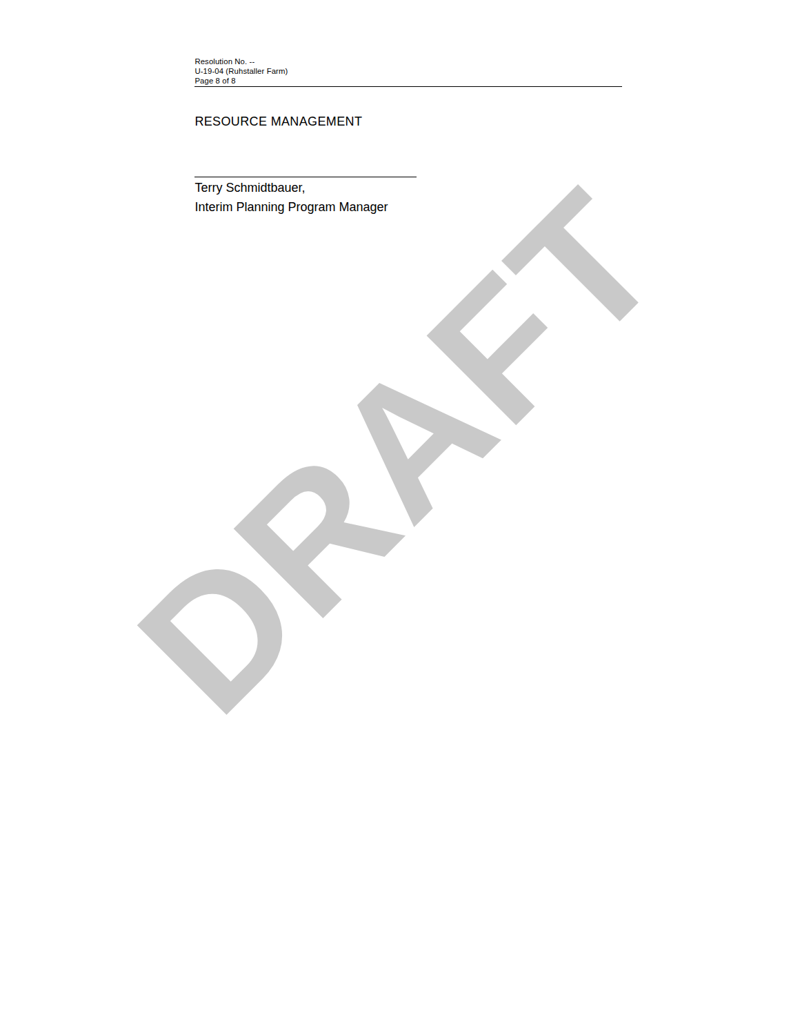DRAFT
Resolution No. --
U-19-04 (Ruhstaller Farm)
Page 8 of 8
RESOURCE MANAGEMENT
Terry Schmidtbauer,
Interim Planning Program Manager